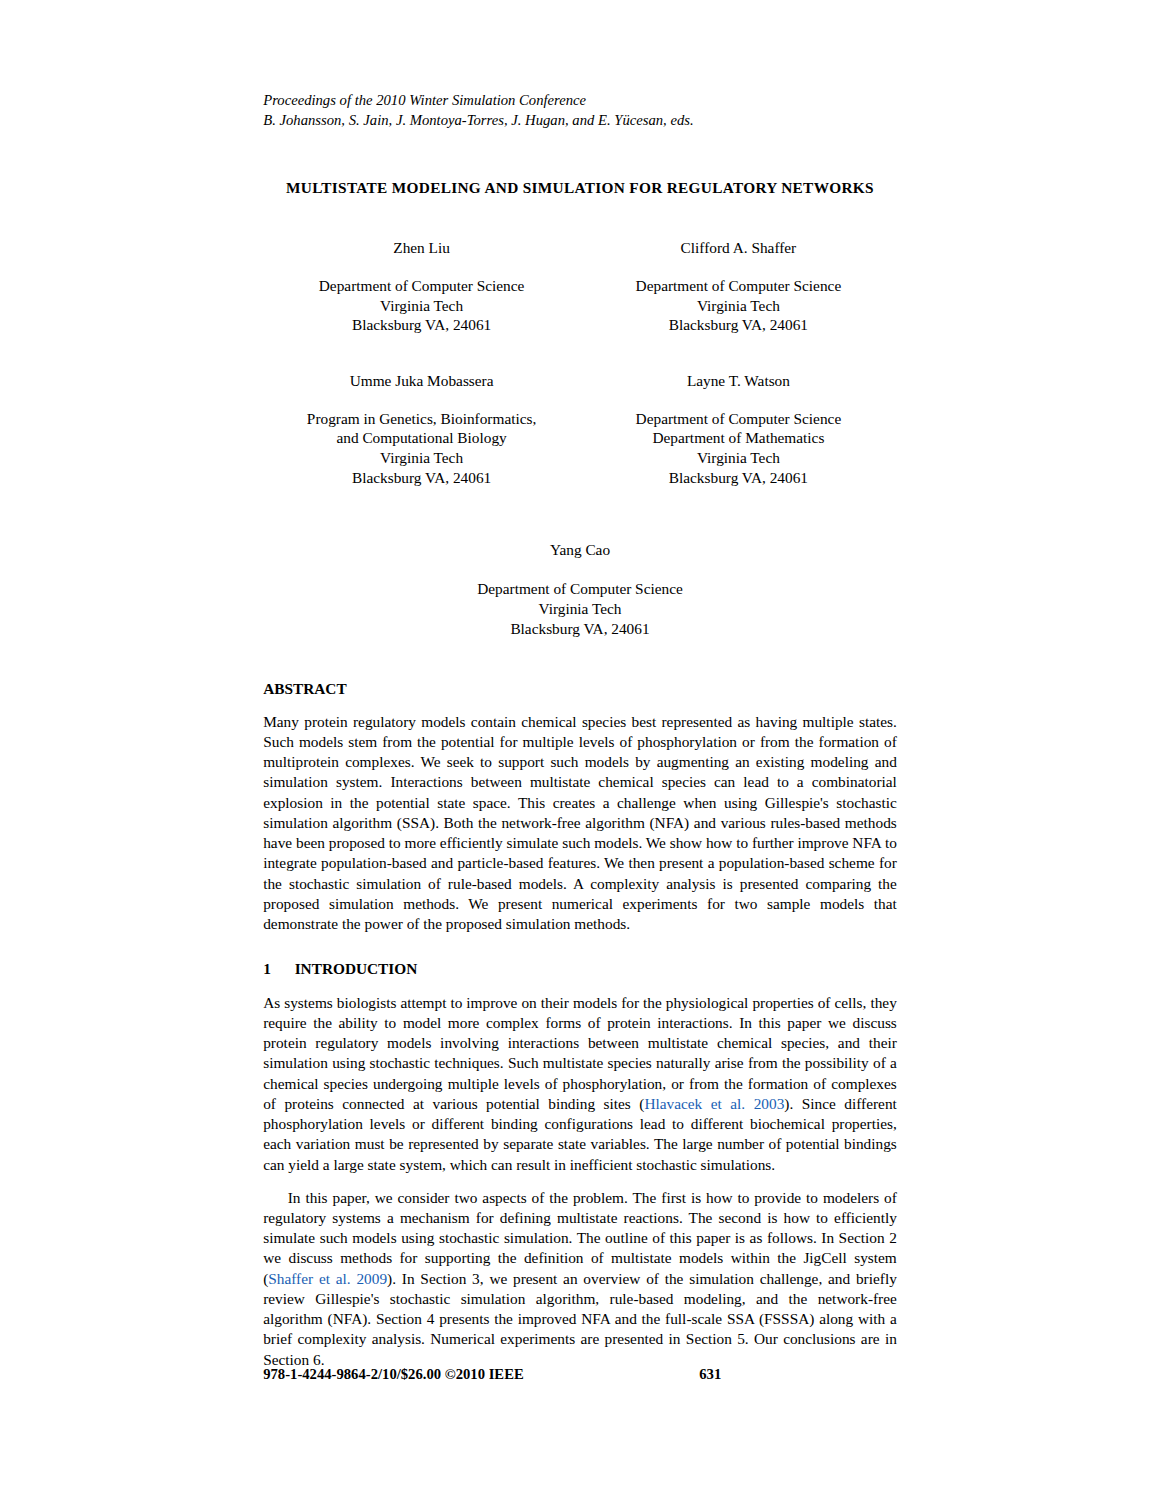Proceedings of the 2010 Winter Simulation Conference
B. Johansson, S. Jain, J. Montoya-Torres, J. Hugan, and E. Yücesan, eds.
Multistate Modeling and Simulation for Regulatory Networks
| Zhen Liu Department of Computer Science Virginia Tech Blacksburg VA, 24061 | Clifford A. Shaffer Department of Computer Science Virginia Tech Blacksburg VA, 24061 |
| Umme Juka Mobassera Program in Genetics, Bioinformatics, and Computational Biology Virginia Tech Blacksburg VA, 24061 | Layne T. Watson Department of Computer Science Department of Mathematics Virginia Tech Blacksburg VA, 24061 |
Yang Cao
Department of Computer Science
Virginia Tech
Blacksburg VA, 24061
Abstract
Many protein regulatory models contain chemical species best represented as having multiple states. Such models stem from the potential for multiple levels of phosphorylation or from the formation of multiprotein complexes. We seek to support such models by augmenting an existing modeling and simulation system. Interactions between multistate chemical species can lead to a combinatorial explosion in the potential state space. This creates a challenge when using Gillespie's stochastic simulation algorithm (SSA). Both the network-free algorithm (NFA) and various rules-based methods have been proposed to more efficiently simulate such models. We show how to further improve NFA to integrate population-based and particle-based features. We then present a population-based scheme for the stochastic simulation of rule-based models. A complexity analysis is presented comparing the proposed simulation methods. We present numerical experiments for two sample models that demonstrate the power of the proposed simulation methods.
1 Introduction
As systems biologists attempt to improve on their models for the physiological properties of cells, they require the ability to model more complex forms of protein interactions. In this paper we discuss protein regulatory models involving interactions between multistate chemical species, and their simulation using stochastic techniques. Such multistate species naturally arise from the possibility of a chemical species undergoing multiple levels of phosphorylation, or from the formation of complexes of proteins connected at various potential binding sites (Hlavacek et al. 2003). Since different phosphorylation levels or different binding configurations lead to different biochemical properties, each variation must be represented by separate state variables. The large number of potential bindings can yield a large state system, which can result in inefficient stochastic simulations.
In this paper, we consider two aspects of the problem. The first is how to provide to modelers of regulatory systems a mechanism for defining multistate reactions. The second is how to efficiently simulate such models using stochastic simulation. The outline of this paper is as follows. In Section 2 we discuss methods for supporting the definition of multistate models within the JigCell system (Shaffer et al. 2009). In Section 3, we present an overview of the simulation challenge, and briefly review Gillespie's stochastic simulation algorithm, rule-based modeling, and the network-free algorithm (NFA). Section 4 presents the improved NFA and the full-scale SSA (FSSSA) along with a brief complexity analysis. Numerical experiments are presented in Section 5. Our conclusions are in Section 6.
978-1-4244-9864-2/10/$26.00 ©2010 IEEE
631